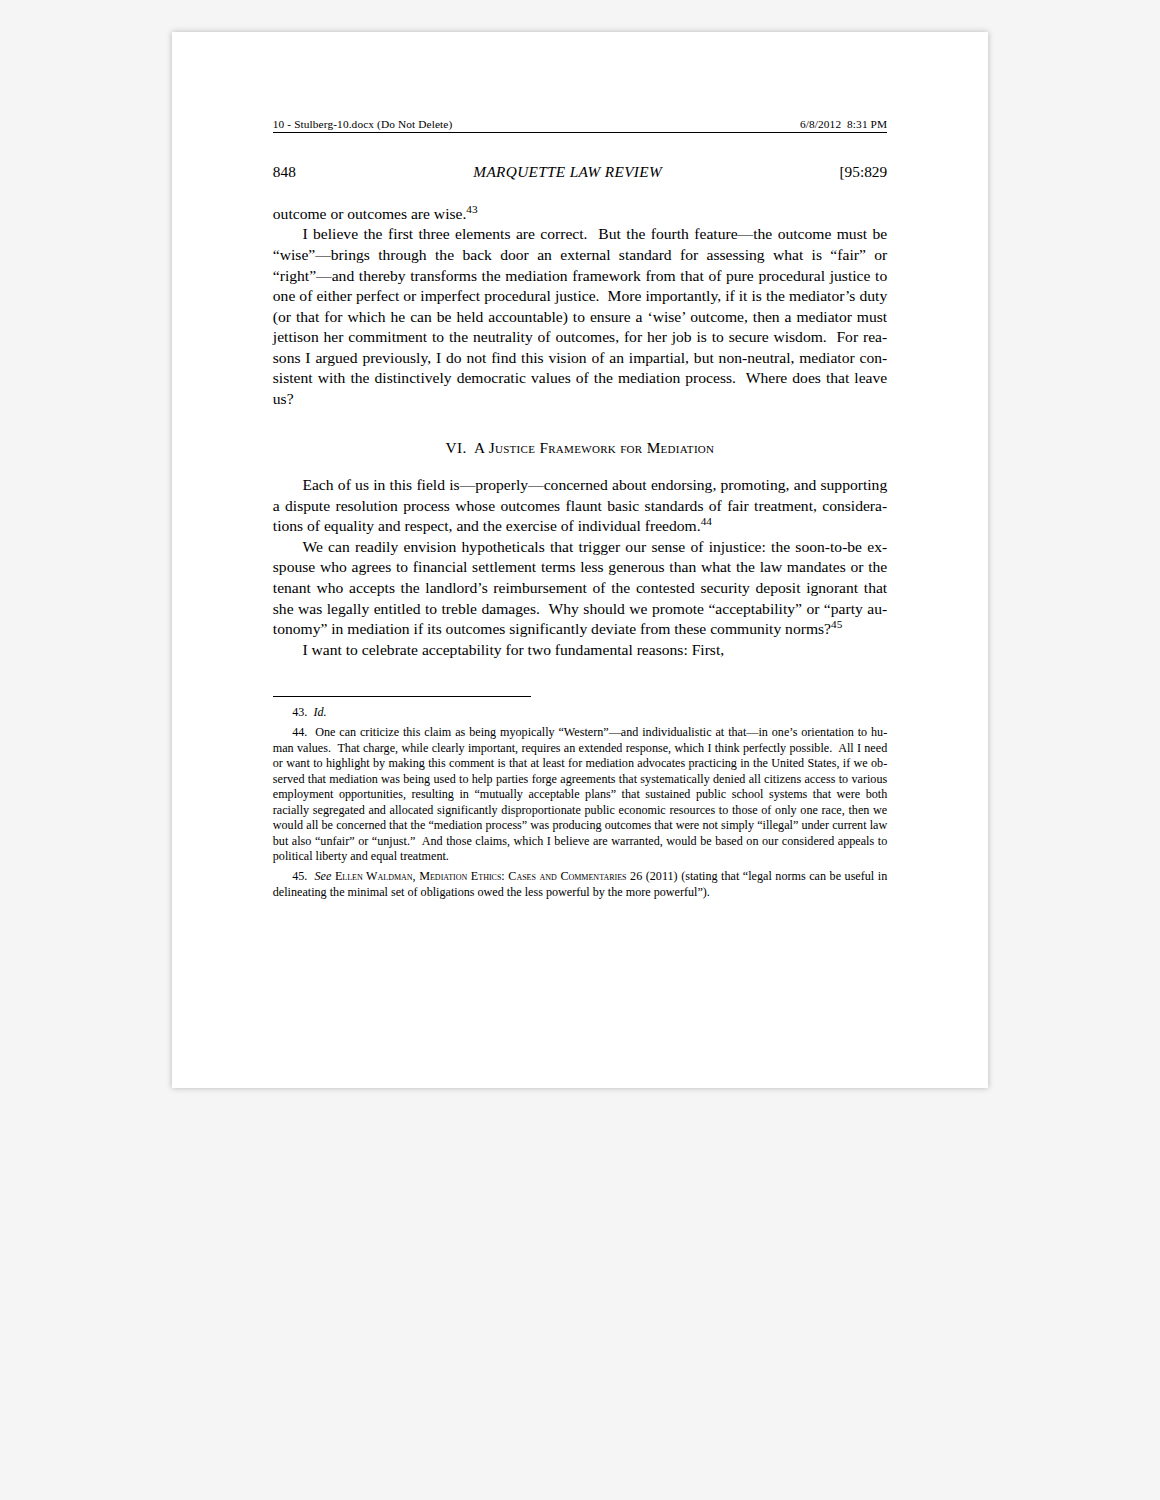10 - Stulberg-10.docx (Do Not Delete) 6/8/2012 8:31 PM
848 MARQUETTE LAW REVIEW [95:829
outcome or outcomes are wise.43
I believe the first three elements are correct. But the fourth feature—the outcome must be “wise”—brings through the back door an external standard for assessing what is “fair” or “right”—and thereby transforms the mediation framework from that of pure procedural justice to one of either perfect or imperfect procedural justice. More importantly, if it is the mediator’s duty (or that for which he can be held accountable) to ensure a ‘wise’ outcome, then a mediator must jettison her commitment to the neutrality of outcomes, for her job is to secure wisdom. For reasons I argued previously, I do not find this vision of an impartial, but non-neutral, mediator consistent with the distinctively democratic values of the mediation process. Where does that leave us?
VI. A Justice Framework for Mediation
Each of us in this field is—properly—concerned about endorsing, promoting, and supporting a dispute resolution process whose outcomes flaunt basic standards of fair treatment, considerations of equality and respect, and the exercise of individual freedom.44
We can readily envision hypotheticals that trigger our sense of injustice: the soon-to-be ex-spouse who agrees to financial settlement terms less generous than what the law mandates or the tenant who accepts the landlord’s reimbursement of the contested security deposit ignorant that she was legally entitled to treble damages. Why should we promote “acceptability” or “party autonomy” in mediation if its outcomes significantly deviate from these community norms?45
I want to celebrate acceptability for two fundamental reasons: First,
43. Id.
44. One can criticize this claim as being myopically “Western”—and individualistic at that—in one’s orientation to human values. That charge, while clearly important, requires an extended response, which I think perfectly possible. All I need or want to highlight by making this comment is that at least for mediation advocates practicing in the United States, if we observed that mediation was being used to help parties forge agreements that systematically denied all citizens access to various employment opportunities, resulting in “mutually acceptable plans” that sustained public school systems that were both racially segregated and allocated significantly disproportionate public economic resources to those of only one race, then we would all be concerned that the “mediation process” was producing outcomes that were not simply “illegal” under current law but also “unfair” or “unjust.” And those claims, which I believe are warranted, would be based on our considered appeals to political liberty and equal treatment.
45. See Ellen Waldman, Mediation Ethics: Cases and Commentaries 26 (2011) (stating that “legal norms can be useful in delineating the minimal set of obligations owed the less powerful by the more powerful”).